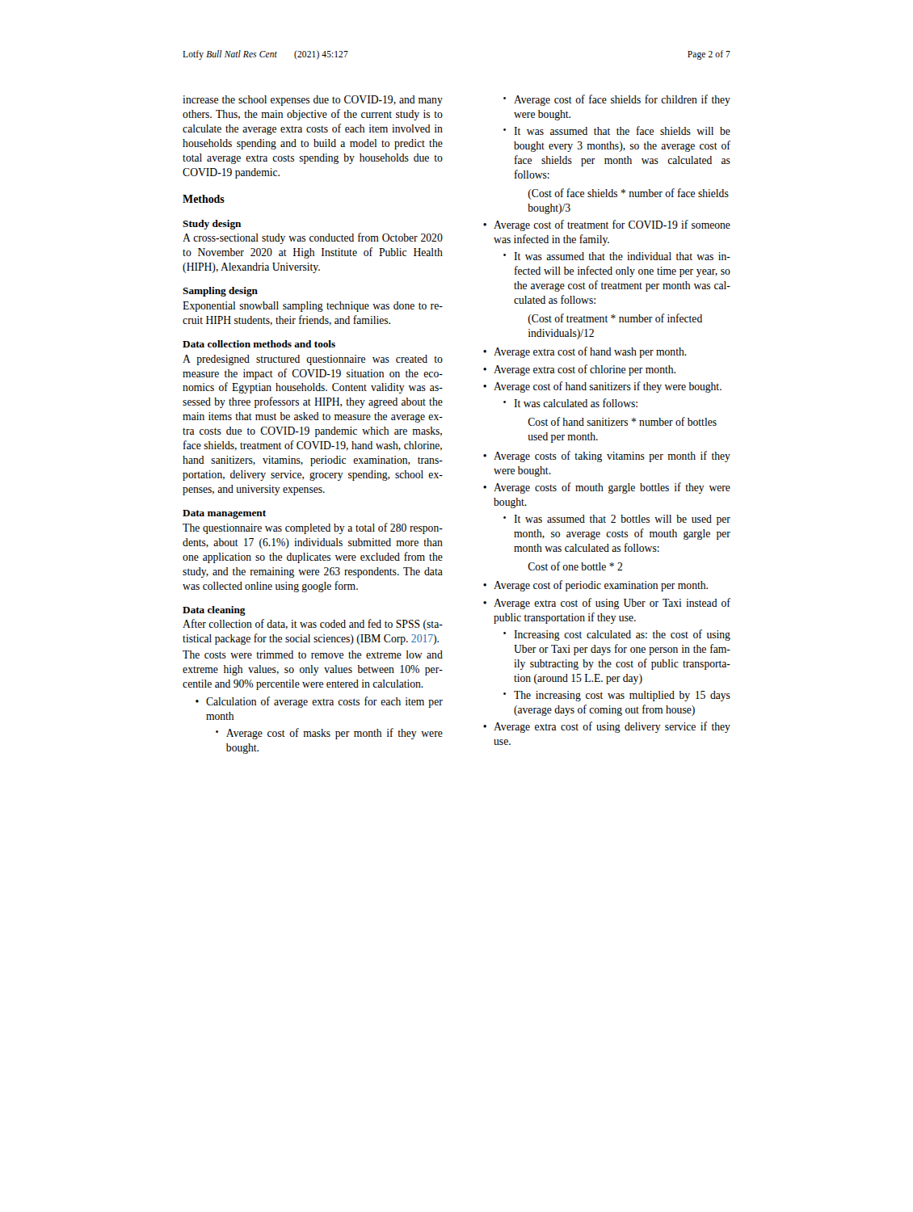Lotfy Bull Natl Res Cent (2021) 45:127
Page 2 of 7
increase the school expenses due to COVID-19, and many others. Thus, the main objective of the current study is to calculate the average extra costs of each item involved in households spending and to build a model to predict the total average extra costs spending by households due to COVID-19 pandemic.
Methods
Study design
A cross-sectional study was conducted from October 2020 to November 2020 at High Institute of Public Health (HIPH), Alexandria University.
Sampling design
Exponential snowball sampling technique was done to recruit HIPH students, their friends, and families.
Data collection methods and tools
A predesigned structured questionnaire was created to measure the impact of COVID-19 situation on the economics of Egyptian households. Content validity was assessed by three professors at HIPH, they agreed about the main items that must be asked to measure the average extra costs due to COVID-19 pandemic which are masks, face shields, treatment of COVID-19, hand wash, chlorine, hand sanitizers, vitamins, periodic examination, transportation, delivery service, grocery spending, school expenses, and university expenses.
Data management
The questionnaire was completed by a total of 280 respondents, about 17 (6.1%) individuals submitted more than one application so the duplicates were excluded from the study, and the remaining were 263 respondents. The data was collected online using google form.
Data cleaning
After collection of data, it was coded and fed to SPSS (statistical package for the social sciences) (IBM Corp. 2017).
The costs were trimmed to remove the extreme low and extreme high values, so only values between 10% percentile and 90% percentile were entered in calculation.
Calculation of average extra costs for each item per month
Average cost of masks per month if they were bought.
Average cost of face shields for children if they were bought.
It was assumed that the face shields will be bought every 3 months), so the average cost of face shields per month was calculated as follows:
(Cost of face shields * number of face shields bought)/3
Average cost of treatment for COVID-19 if someone was infected in the family.
It was assumed that the individual that was infected will be infected only one time per year, so the average cost of treatment per month was calculated as follows:
(Cost of treatment * number of infected individuals)/12
Average extra cost of hand wash per month.
Average extra cost of chlorine per month.
Average cost of hand sanitizers if they were bought.
It was calculated as follows:
Cost of hand sanitizers * number of bottles used per month.
Average costs of taking vitamins per month if they were bought.
Average costs of mouth gargle bottles if they were bought.
It was assumed that 2 bottles will be used per month, so average costs of mouth gargle per month was calculated as follows:
Cost of one bottle * 2
Average cost of periodic examination per month.
Average extra cost of using Uber or Taxi instead of public transportation if they use.
Increasing cost calculated as: the cost of using Uber or Taxi per days for one person in the family subtracting by the cost of public transportation (around 15 L.E. per day)
The increasing cost was multiplied by 15 days (average days of coming out from house)
Average extra cost of using delivery service if they use.